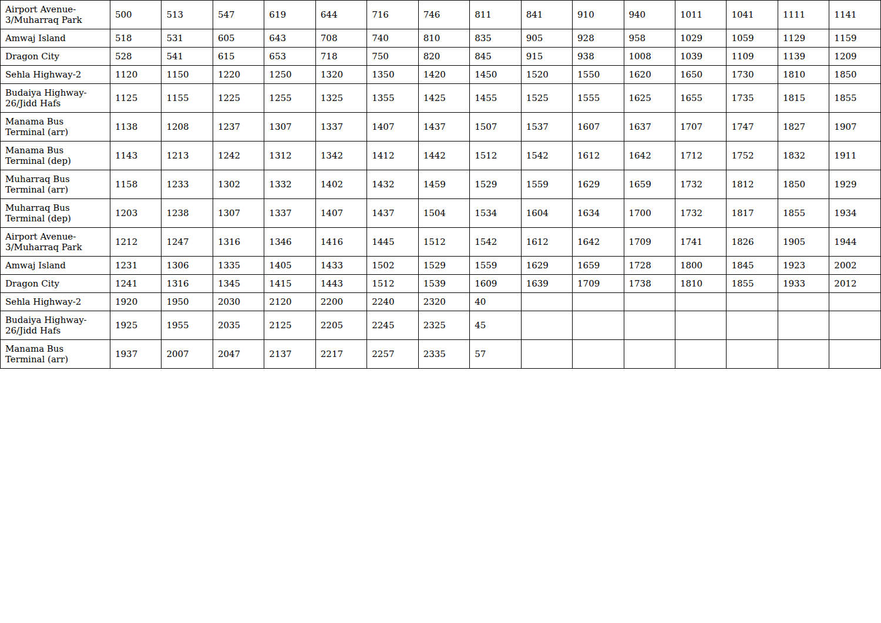| Airport Avenue-3/Muharraq Park | 500 | 513 | 547 | 619 | 644 | 716 | 746 | 811 | 841 | 910 | 940 | 1011 | 1041 | 1111 | 1141 |
| Amwaj Island | 518 | 531 | 605 | 643 | 708 | 740 | 810 | 835 | 905 | 928 | 958 | 1029 | 1059 | 1129 | 1159 |
| Dragon City | 528 | 541 | 615 | 653 | 718 | 750 | 820 | 845 | 915 | 938 | 1008 | 1039 | 1109 | 1139 | 1209 |
| Sehla Highway-2 | 1120 | 1150 | 1220 | 1250 | 1320 | 1350 | 1420 | 1450 | 1520 | 1550 | 1620 | 1650 | 1730 | 1810 | 1850 |
| Budaiya Highway-26/Jidd Hafs | 1125 | 1155 | 1225 | 1255 | 1325 | 1355 | 1425 | 1455 | 1525 | 1555 | 1625 | 1655 | 1735 | 1815 | 1855 |
| Manama Bus Terminal (arr) | 1138 | 1208 | 1237 | 1307 | 1337 | 1407 | 1437 | 1507 | 1537 | 1607 | 1637 | 1707 | 1747 | 1827 | 1907 |
| Manama Bus Terminal (dep) | 1143 | 1213 | 1242 | 1312 | 1342 | 1412 | 1442 | 1512 | 1542 | 1612 | 1642 | 1712 | 1752 | 1832 | 1911 |
| Muharraq Bus Terminal (arr) | 1158 | 1233 | 1302 | 1332 | 1402 | 1432 | 1459 | 1529 | 1559 | 1629 | 1659 | 1732 | 1812 | 1850 | 1929 |
| Muharraq Bus Terminal (dep) | 1203 | 1238 | 1307 | 1337 | 1407 | 1437 | 1504 | 1534 | 1604 | 1634 | 1700 | 1732 | 1817 | 1855 | 1934 |
| Airport Avenue-3/Muharraq Park | 1212 | 1247 | 1316 | 1346 | 1416 | 1445 | 1512 | 1542 | 1612 | 1642 | 1709 | 1741 | 1826 | 1905 | 1944 |
| Amwaj Island | 1231 | 1306 | 1335 | 1405 | 1433 | 1502 | 1529 | 1559 | 1629 | 1659 | 1728 | 1800 | 1845 | 1923 | 2002 |
| Dragon City | 1241 | 1316 | 1345 | 1415 | 1443 | 1512 | 1539 | 1609 | 1639 | 1709 | 1738 | 1810 | 1855 | 1933 | 2012 |
| Sehla Highway-2 | 1920 | 1950 | 2030 | 2120 | 2200 | 2240 | 2320 | 40 | | | | | | | |
| Budaiya Highway-26/Jidd Hafs | 1925 | 1955 | 2035 | 2125 | 2205 | 2245 | 2325 | 45 | | | | | | | |
| Manama Bus Terminal (arr) | 1937 | 2007 | 2047 | 2137 | 2217 | 2257 | 2335 | 57 | | | | | | | |